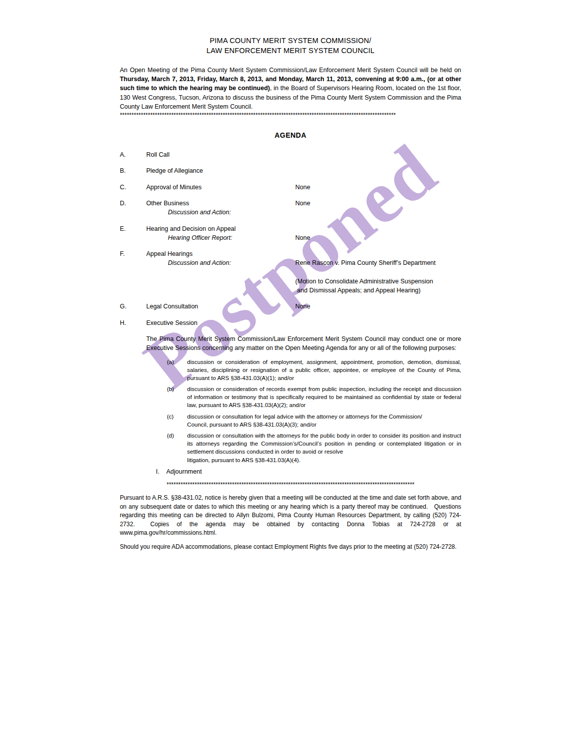Postponed
PIMA COUNTY MERIT SYSTEM COMMISSION/
LAW ENFORCEMENT MERIT SYSTEM COUNCIL
An Open Meeting of the Pima County Merit System Commission/Law Enforcement Merit System Council will be held on Thursday, March 7, 2013, Friday, March 8, 2013, and Monday, March 11, 2013, convening at 9:00 a.m., (or at other such time to which the hearing may be continued), in the Board of Supervisors Hearing Room, located on the 1st floor, 130 West Congress, Tucson, Arizona to discuss the business of the Pima County Merit System Commission and the Pima County Law Enforcement Merit System Council.
**********************************************************************************************************************
AGENDA
| A. | Roll Call | |
| B. | Pledge of Allegiance | |
| C. | Approval of Minutes | None |
| D. | Other Business Discussion and Action: | None |
| E. | Hearing and Decision on Appeal Hearing Officer Report: | None |
| F. | Appeal Hearings Discussion and Action: | Rene Rascon v. Pima County Sheriff’s Department (Motion to Consolidate Administrative Suspension and Dismissal Appeals; and Appeal Hearing) |
| G. | Legal Consultation | None |
| H. | Executive Session |
The Pima County Merit System Commission/Law Enforcement Merit System Council may conduct one or more Executive Sessions concerning any matter on the Open Meeting Agenda for any or all of the following purposes:
(a) discussion or consideration of employment, assignment, appointment, promotion, demotion, dismissal, salaries, disciplining or resignation of a public officer, appointee, or employee of the County of Pima, pursuant to ARS §38-431.03(A)(1); and/or
(b) discussion or consideration of records exempt from public inspection, including the receipt and discussion of information or testimony that is specifically required to be maintained as confidential by state or federal law, pursuant to ARS §38-431.03(A)(2); and/or
(c) discussion or consultation for legal advice with the attorney or attorneys for the Commission/
Council, pursuant to ARS §38-431.03(A)(3); and/or
(d) discussion or consultation with the attorneys for the public body in order to consider its position and instruct its attorneys regarding the Commission’s/Council’s position in pending or contemplated litigation or in settlement discussions conducted in order to avoid or resolve
litigation, pursuant to ARS §38-431.03(A)(4).
I. Adjournment
**********************************************************************************************************
Pursuant to A.R.S. §38-431.02, notice is hereby given that a meeting will be conducted at the time and date set forth above, and on any subsequent date or dates to which this meeting or any hearing which is a party thereof may be continued. Questions regarding this meeting can be directed to Allyn Bulzomi, Pima County Human Resources Department, by calling (520) 724-2732. Copies of the agenda may be obtained by contacting Donna Tobias at 724-2728 or at www.pima.gov/hr/commissions.html.
Should you require ADA accommodations, please contact Employment Rights five days prior to the meeting at (520) 724-2728.